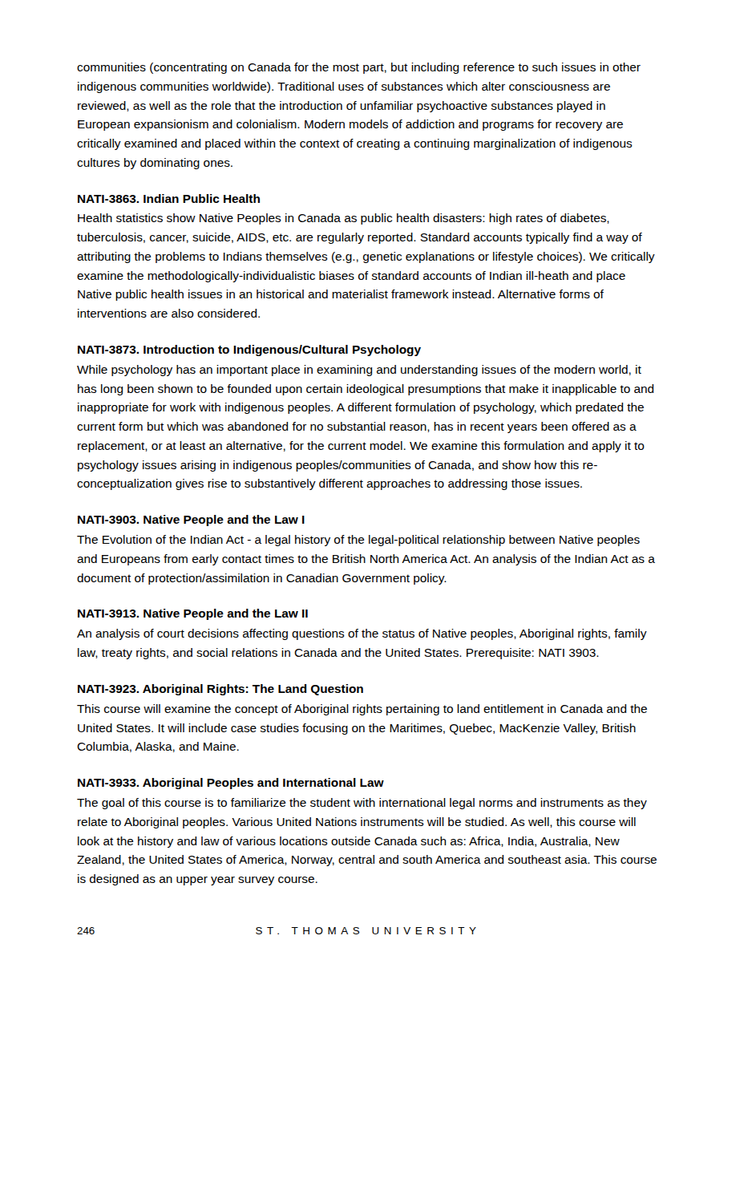communities (concentrating on Canada for the most part, but including reference to such issues in other indigenous communities worldwide). Traditional uses of substances which alter consciousness are reviewed, as well as the role that the introduction of unfamiliar psychoactive substances played in European expansionism and colonialism. Modern models of addiction and programs for recovery are critically examined and placed within the context of creating a continuing marginalization of indigenous cultures by dominating ones.
NATI-3863. Indian Public Health
Health statistics show Native Peoples in Canada as public health disasters: high rates of diabetes, tuberculosis, cancer, suicide, AIDS, etc. are regularly reported. Standard accounts typically find a way of attributing the problems to Indians themselves (e.g., genetic explanations or lifestyle choices). We critically examine the methodologically-individualistic biases of standard accounts of Indian ill-heath and place Native public health issues in an historical and materialist framework instead. Alternative forms of interventions are also considered.
NATI-3873. Introduction to Indigenous/Cultural Psychology
While psychology has an important place in examining and understanding issues of the modern world, it has long been shown to be founded upon certain ideological presumptions that make it inapplicable to and inappropriate for work with indigenous peoples. A different formulation of psychology, which predated the current form but which was abandoned for no substantial reason, has in recent years been offered as a replacement, or at least an alternative, for the current model. We examine this formulation and apply it to psychology issues arising in indigenous peoples/communities of Canada, and show how this re-conceptualization gives rise to substantively different approaches to addressing those issues.
NATI-3903. Native People and the Law I
The Evolution of the Indian Act - a legal history of the legal-political relationship between Native peoples and Europeans from early contact times to the British North America Act. An analysis of the Indian Act as a document of protection/assimilation in Canadian Government policy.
NATI-3913. Native People and the Law II
An analysis of court decisions affecting questions of the status of Native peoples, Aboriginal rights, family law, treaty rights, and social relations in Canada and the United States. Prerequisite: NATI 3903.
NATI-3923. Aboriginal Rights: The Land Question
This course will examine the concept of Aboriginal rights pertaining to land entitlement in Canada and the United States. It will include case studies focusing on the Maritimes, Quebec, MacKenzie Valley, British Columbia, Alaska, and Maine.
NATI-3933. Aboriginal Peoples and International Law
The goal of this course is to familiarize the student with international legal norms and instruments as they relate to Aboriginal peoples. Various United Nations instruments will be studied. As well, this course will look at the history and law of various locations outside Canada such as: Africa, India, Australia, New Zealand, the United States of America, Norway, central and south America and southeast asia. This course is designed as an upper year survey course.
246 St. Thomas University